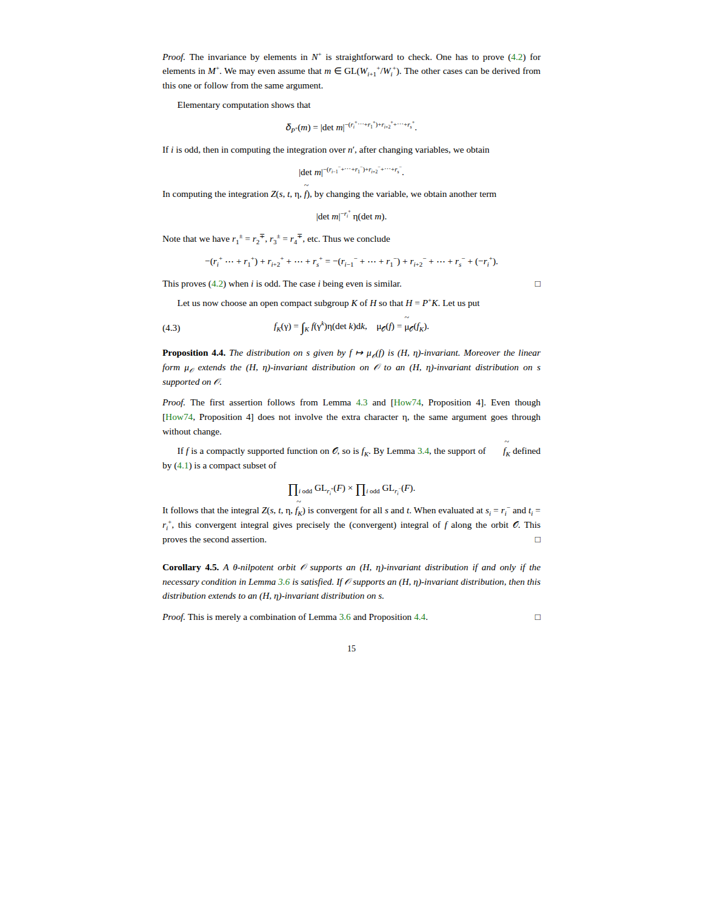Proof. The invariance by elements in N+ is straightforward to check. One has to prove (4.2) for elements in M+. We may even assume that m ∈ GL(Wi+1+/Wi+). The other cases can be derived from this one or follow from the same argument.
Elementary computation shows that
𝛿P+(m) = |det m|−(ri+⋯+r1+)+ri+2++⋯+rs+.
If i is odd, then in computing the integration over n′, after changing variables, we obtain
|det m|−(ri−1−+⋯+r1−)+ri+2−+⋯+rs−.
In computing the integration Z(s, t, η, ~f), by changing the variable, we obtain another term
|det m|−ri+ η(det m).
Note that we have r1± = r2∓, r3± = r4∓, etc. Thus we conclude
−(ri+ ⋯ + r1+) + ri+2+ + ⋯ + rs+ = −(ri−1− + ⋯ + r1−) + ri+2− + ⋯ + rs− + (−ri+).
This proves (4.2) when i is odd. The case i being even is similar. □
Let us now choose an open compact subgroup K of H so that H = P+K. Let us put
(4.3)
fK(γ) = ∫K f(γk)η(det k)dk, μ𝒪(f) = ~μ𝒪(fK).
Proposition 4.4. The distribution on s given by f ↦ μ𝒪(f) is (H, η)-invariant. Moreover the linear form μ𝒪 extends the (H, η)-invariant distribution on 𝒪 to an (H, η)-invariant distribution on s supported on 𝒪.
Proof. The first assertion follows from Lemma 4.3 and [How74, Proposition 4]. Even though [How74, Proposition 4] does not involve the extra character η, the same argument goes through without change.
If f is a compactly supported function on 𝒪, so is fK. By Lemma 3.4, the support of ~fK defined by (4.1) is a compact subset of
∏i odd GLri+(F) × ∏i odd GLri−(F).
It follows that the integral Z(s, t, η, ~fK) is convergent for all s and t. When evaluated at si = ri− and ti = ri+, this convergent integral gives precisely the (convergent) integral of f along the orbit 𝒪. This proves the second assertion. □
Corollary 4.5. A θ-nilpotent orbit 𝒪 supports an (H, η)-invariant distribution if and only if the necessary condition in Lemma 3.6 is satisfied. If 𝒪 supports an (H, η)-invariant distribution, then this distribution extends to an (H, η)-invariant distribution on s.
Proof. This is merely a combination of Lemma 3.6 and Proposition 4.4. □
15